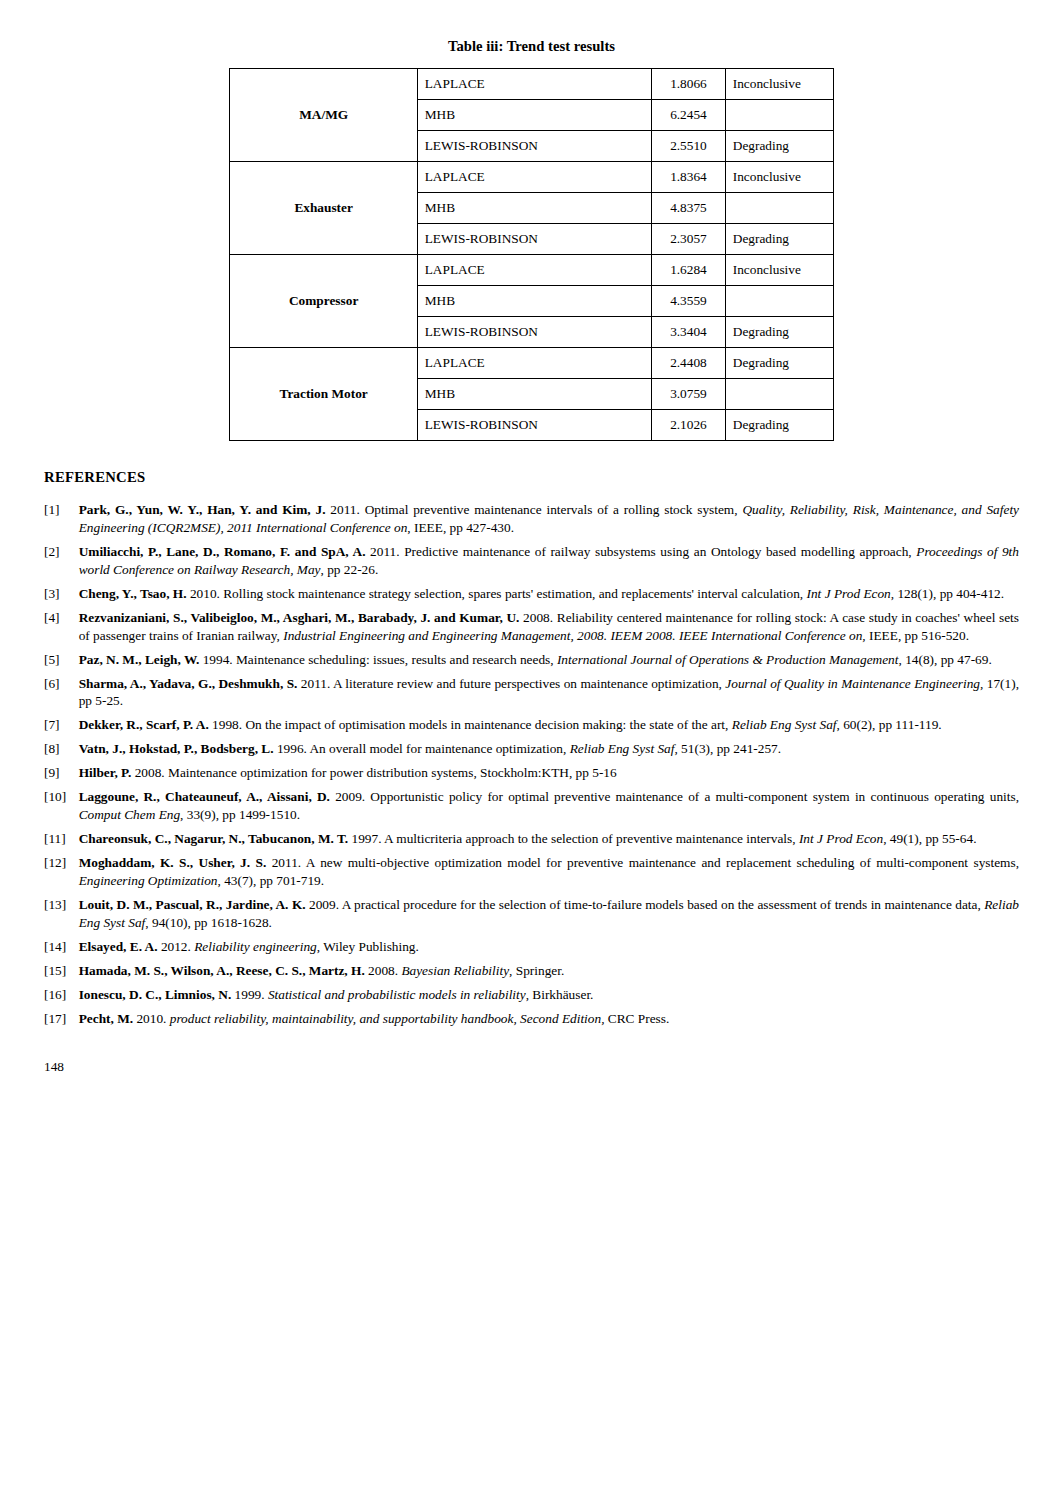Table iii: Trend test results
| MA/MG | LAPLACE | 1.8066 | Inconclusive |
| MHB | 6.2454 | |
| LEWIS-ROBINSON | 2.5510 | Degrading |
| Exhauster | LAPLACE | 1.8364 | Inconclusive |
| MHB | 4.8375 | |
| LEWIS-ROBINSON | 2.3057 | Degrading |
| Compressor | LAPLACE | 1.6284 | Inconclusive |
| MHB | 4.3559 | |
| LEWIS-ROBINSON | 3.3404 | Degrading |
| Traction Motor | LAPLACE | 2.4408 | Degrading |
| MHB | 3.0759 | |
| LEWIS-ROBINSON | 2.1026 | Degrading |
REFERENCES
[1] Park, G., Yun, W. Y., Han, Y. and Kim, J. 2011. Optimal preventive maintenance intervals of a rolling stock system, Quality, Reliability, Risk, Maintenance, and Safety Engineering (ICQR2MSE), 2011 International Conference on, IEEE, pp 427-430.
[2] Umiliacchi, P., Lane, D., Romano, F. and SpA, A. 2011. Predictive maintenance of railway subsystems using an Ontology based modelling approach, Proceedings of 9th world Conference on Railway Research, May, pp 22-26.
[3] Cheng, Y., Tsao, H. 2010. Rolling stock maintenance strategy selection, spares parts' estimation, and replacements' interval calculation, Int J Prod Econ, 128(1), pp 404-412.
[4] Rezvanizaniani, S., Valibeigloo, M., Asghari, M., Barabady, J. and Kumar, U. 2008. Reliability centered maintenance for rolling stock: A case study in coaches' wheel sets of passenger trains of Iranian railway, Industrial Engineering and Engineering Management, 2008. IEEM 2008. IEEE International Conference on, IEEE, pp 516-520.
[5] Paz, N. M., Leigh, W. 1994. Maintenance scheduling: issues, results and research needs, International Journal of Operations & Production Management, 14(8), pp 47-69.
[6] Sharma, A., Yadava, G., Deshmukh, S. 2011. A literature review and future perspectives on maintenance optimization, Journal of Quality in Maintenance Engineering, 17(1), pp 5-25.
[7] Dekker, R., Scarf, P. A. 1998. On the impact of optimisation models in maintenance decision making: the state of the art, Reliab Eng Syst Saf, 60(2), pp 111-119.
[8] Vatn, J., Hokstad, P., Bodsberg, L. 1996. An overall model for maintenance optimization, Reliab Eng Syst Saf, 51(3), pp 241-257.
[9] Hilber, P. 2008. Maintenance optimization for power distribution systems, Stockholm:KTH, pp 5-16
[10] Laggoune, R., Chateauneuf, A., Aissani, D. 2009. Opportunistic policy for optimal preventive maintenance of a multi-component system in continuous operating units, Comput Chem Eng, 33(9), pp 1499-1510.
[11] Chareonsuk, C., Nagarur, N., Tabucanon, M. T. 1997. A multicriteria approach to the selection of preventive maintenance intervals, Int J Prod Econ, 49(1), pp 55-64.
[12] Moghaddam, K. S., Usher, J. S. 2011. A new multi-objective optimization model for preventive maintenance and replacement scheduling of multi-component systems, Engineering Optimization, 43(7), pp 701-719.
[13] Louit, D. M., Pascual, R., Jardine, A. K. 2009. A practical procedure for the selection of time-to-failure models based on the assessment of trends in maintenance data, Reliab Eng Syst Saf, 94(10), pp 1618-1628.
[14] Elsayed, E. A. 2012. Reliability engineering, Wiley Publishing.
[15] Hamada, M. S., Wilson, A., Reese, C. S., Martz, H. 2008. Bayesian Reliability, Springer.
[16] Ionescu, D. C., Limnios, N. 1999. Statistical and probabilistic models in reliability, Birkhäuser.
[17] Pecht, M. 2010. product reliability, maintainability, and supportability handbook, Second Edition, CRC Press.
148